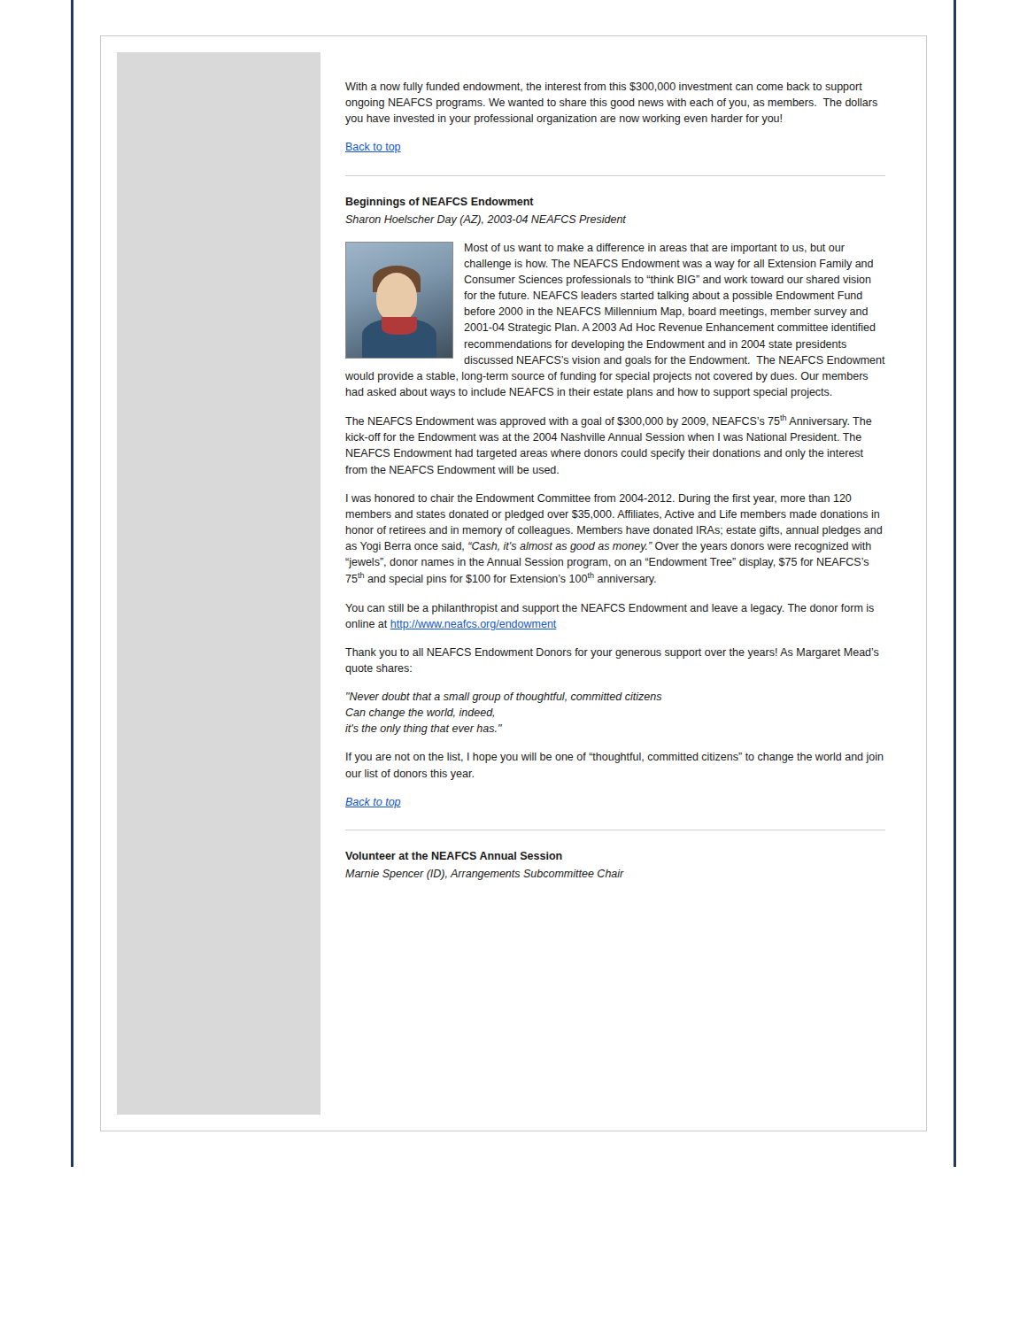With a now fully funded endowment, the interest from this $300,000 investment can come back to support ongoing NEAFCS programs. We wanted to share this good news with each of you, as members. The dollars you have invested in your professional organization are now working even harder for you!
Back to top
Beginnings of NEAFCS Endowment
Sharon Hoelscher Day (AZ), 2003-04 NEAFCS President
Most of us want to make a difference in areas that are important to us, but our challenge is how. The NEAFCS Endowment was a way for all Extension Family and Consumer Sciences professionals to “think BIG” and work toward our shared vision for the future. NEAFCS leaders started talking about a possible Endowment Fund before 2000 in the NEAFCS Millennium Map, board meetings, member survey and 2001-04 Strategic Plan. A 2003 Ad Hoc Revenue Enhancement committee identified recommendations for developing the Endowment and in 2004 state presidents discussed NEAFCS’s vision and goals for the Endowment. The NEAFCS Endowment would provide a stable, long-term source of funding for special projects not covered by dues. Our members had asked about ways to include NEAFCS in their estate plans and how to support special projects.
The NEAFCS Endowment was approved with a goal of $300,000 by 2009, NEAFCS’s 75th Anniversary. The kick-off for the Endowment was at the 2004 Nashville Annual Session when I was National President. The NEAFCS Endowment had targeted areas where donors could specify their donations and only the interest from the NEAFCS Endowment will be used.
I was honored to chair the Endowment Committee from 2004-2012. During the first year, more than 120 members and states donated or pledged over $35,000. Affiliates, Active and Life members made donations in honor of retirees and in memory of colleagues. Members have donated IRAs; estate gifts, annual pledges and as Yogi Berra once said, “Cash, it's almost as good as money.” Over the years donors were recognized with “jewels”, donor names in the Annual Session program, on an “Endowment Tree” display, $75 for NEAFCS’s 75th and special pins for $100 for Extension’s 100th anniversary.
You can still be a philanthropist and support the NEAFCS Endowment and leave a legacy. The donor form is online at http://www.neafcs.org/endowment
Thank you to all NEAFCS Endowment Donors for your generous support over the years! As Margaret Mead’s quote shares:
"Never doubt that a small group of thoughtful, committed citizens
Can change the world, indeed,
it's the only thing that ever has."
If you are not on the list, I hope you will be one of “thoughtful, committed citizens” to change the world and join our list of donors this year.
Back to top
Volunteer at the NEAFCS Annual Session
Marnie Spencer (ID), Arrangements Subcommittee Chair